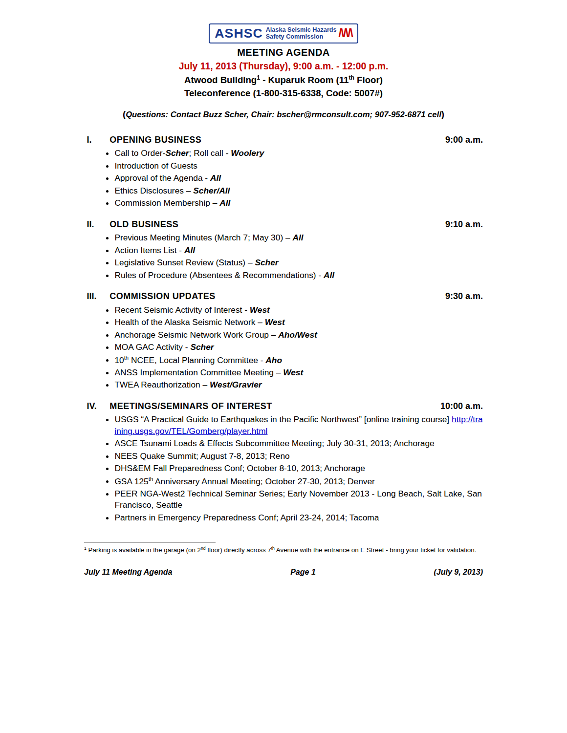ASHSC Alaska Seismic Hazards
Safety Commission/\/\/\
MEETING AGENDA
July 11, 2013 (Thursday), 9:00 a.m. - 12:00 p.m.
Atwood Building1 - Kuparuk Room (11th Floor)
Teleconference (1-800-315-6338, Code: 5007#)
(Questions: Contact Buzz Scher, Chair: bscher@rmconsult.com; 907-952-6871 cell)
I. OPENING BUSINESS 9:00 a.m.
Call to Order-Scher; Roll call - Woolery
Introduction of Guests
Approval of the Agenda - All
Ethics Disclosures – Scher/All
Commission Membership – All
II. OLD BUSINESS 9:10 a.m.
Previous Meeting Minutes (March 7; May 30) – All
Action Items List - All
Legislative Sunset Review (Status) – Scher
Rules of Procedure (Absentees & Recommendations) - All
III. COMMISSION UPDATES 9:30 a.m.
Recent Seismic Activity of Interest - West
Health of the Alaska Seismic Network – West
Anchorage Seismic Network Work Group – Aho/West
MOA GAC Activity - Scher
10th NCEE, Local Planning Committee - Aho
ANSS Implementation Committee Meeting – West
TWEA Reauthorization – West/Gravier
IV. MEETINGS/SEMINARS OF INTEREST 10:00 a.m.
USGS “A Practical Guide to Earthquakes in the Pacific Northwest” [online training course] http://training.usgs.gov/TEL/Gomberg/player.html
ASCE Tsunami Loads & Effects Subcommittee Meeting; July 30-31, 2013; Anchorage
NEES Quake Summit; August 7-8, 2013; Reno
DHS&EM Fall Preparedness Conf; October 8-10, 2013; Anchorage
GSA 125th Anniversary Annual Meeting; October 27-30, 2013; Denver
PEER NGA-West2 Technical Seminar Series; Early November 2013 - Long Beach, Salt Lake, San Francisco, Seattle
Partners in Emergency Preparedness Conf; April 23-24, 2014; Tacoma
1 Parking is available in the garage (on 2nd floor) directly across 7th Avenue with the entrance on E Street - bring your ticket for validation.
July 11 Meeting Agenda Page 1 (July 9, 2013)